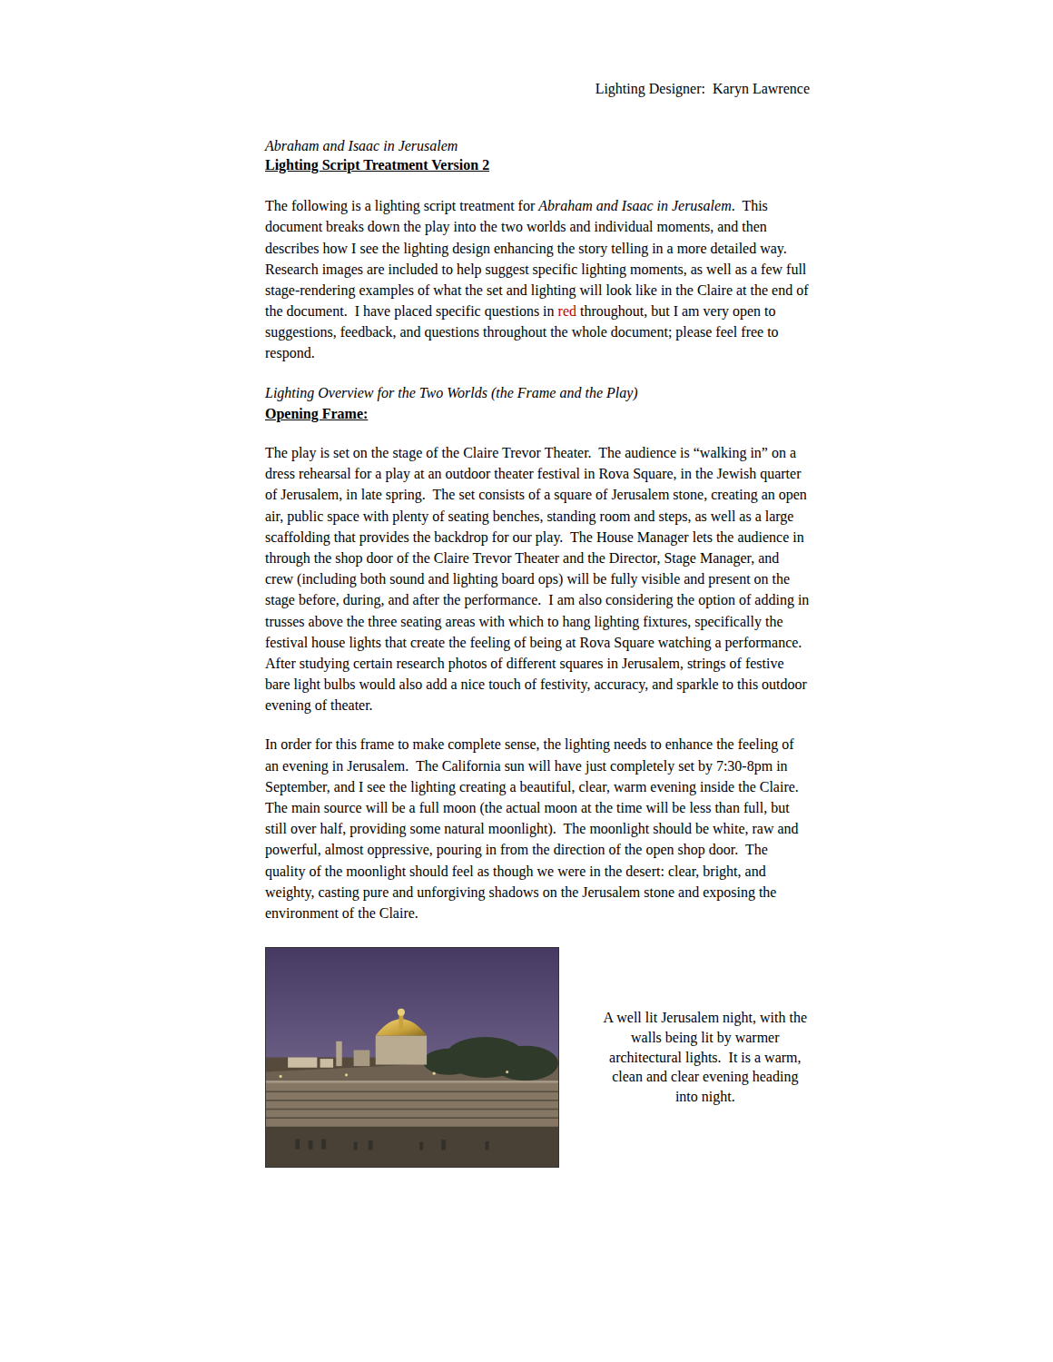Lighting Designer: Karyn Lawrence
Abraham and Isaac in Jerusalem
Lighting Script Treatment Version 2
The following is a lighting script treatment for Abraham and Isaac in Jerusalem. This document breaks down the play into the two worlds and individual moments, and then describes how I see the lighting design enhancing the story telling in a more detailed way. Research images are included to help suggest specific lighting moments, as well as a few full stage-rendering examples of what the set and lighting will look like in the Claire at the end of the document. I have placed specific questions in red throughout, but I am very open to suggestions, feedback, and questions throughout the whole document; please feel free to respond.
Lighting Overview for the Two Worlds (the Frame and the Play) Opening Frame:
The play is set on the stage of the Claire Trevor Theater. The audience is “walking in” on a dress rehearsal for a play at an outdoor theater festival in Rova Square, in the Jewish quarter of Jerusalem, in late spring. The set consists of a square of Jerusalem stone, creating an open air, public space with plenty of seating benches, standing room and steps, as well as a large scaffolding that provides the backdrop for our play. The House Manager lets the audience in through the shop door of the Claire Trevor Theater and the Director, Stage Manager, and crew (including both sound and lighting board ops) will be fully visible and present on the stage before, during, and after the performance. I am also considering the option of adding in trusses above the three seating areas with which to hang lighting fixtures, specifically the festival house lights that create the feeling of being at Rova Square watching a performance. After studying certain research photos of different squares in Jerusalem, strings of festive bare light bulbs would also add a nice touch of festivity, accuracy, and sparkle to this outdoor evening of theater.
In order for this frame to make complete sense, the lighting needs to enhance the feeling of an evening in Jerusalem. The California sun will have just completely set by 7:30-8pm in September, and I see the lighting creating a beautiful, clear, warm evening inside the Claire. The main source will be a full moon (the actual moon at the time will be less than full, but still over half, providing some natural moonlight). The moonlight should be white, raw and powerful, almost oppressive, pouring in from the direction of the open shop door. The quality of the moonlight should feel as though we were in the desert: clear, bright, and weighty, casting pure and unforgiving shadows on the Jerusalem stone and exposing the environment of the Claire.
A well lit Jerusalem night, with the walls being lit by warmer architectural lights. It is a warm, clean and clear evening heading into night.